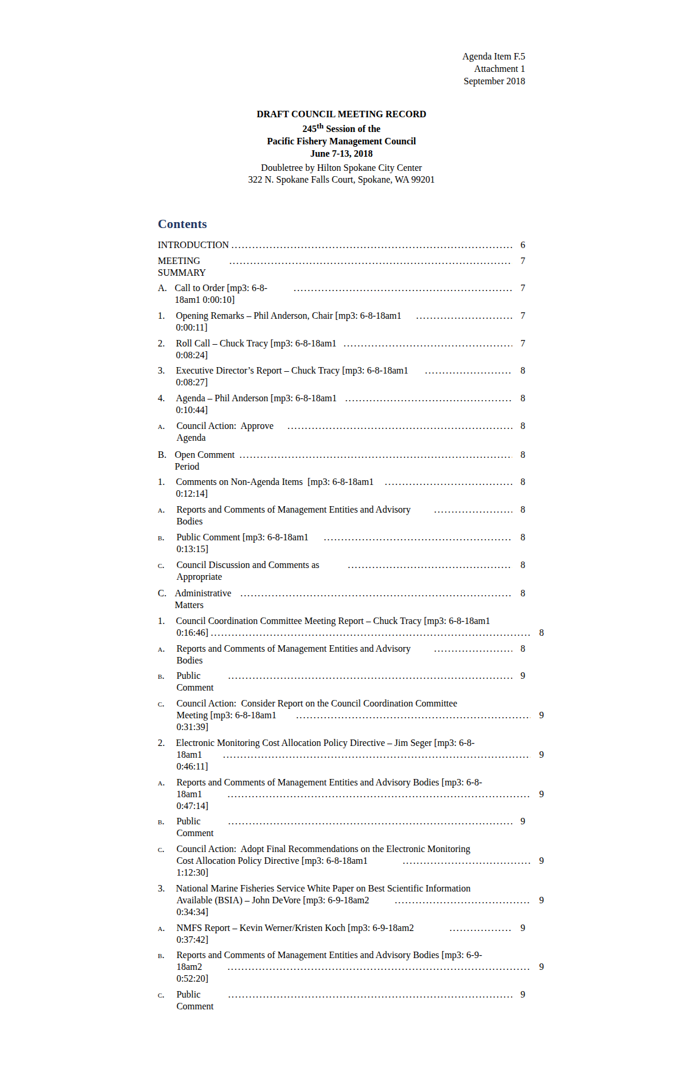Agenda Item F.5
Attachment 1
September 2018
DRAFT COUNCIL MEETING RECORD 245th Session of the Pacific Fishery Management Council June 7-13, 2018
Doubletree by Hilton Spokane City Center 322 N. Spokane Falls Court, Spokane, WA 99201
Contents
INTRODUCTION .................................................................................................................. 6
MEETING SUMMARY ............................................................................................................. 7
A. Call to Order [mp3: 6-8-18am1 0:00:10] .................................................................................. 7
1. Opening Remarks – Phil Anderson, Chair [mp3: 6-8-18am1 0:00:11] .............................. 7
2. Roll Call – Chuck Tracy [mp3: 6-8-18am1 0:08:24] ......................................................... 7
3. Executive Director’s Report – Chuck Tracy [mp3: 6-8-18am1 0:08:27] ........................... 8
4. Agenda – Phil Anderson [mp3: 6-8-18am1 0:10:44] ........................................................ 8
a. Council Action: Approve Agenda ............................................................................ 8
B. Open Comment Period ............................................................................................................. 8
1. Comments on Non-Agenda Items [mp3: 6-8-18am1 0:12:14] ......................................... 8
a. Reports and Comments of Management Entities and Advisory Bodies ....................... 8
b. Public Comment [mp3: 6-8-18am1 0:13:15] .............................................................. 8
c. Council Discussion and Comments as Appropriate ..................................................... 8
C. Administrative Matters ............................................................................................................ 8
1. Council Coordination Committee Meeting Report – Chuck Tracy [mp3: 6-8-18am1
0:16:46] ..................................................................................................................................... 8
a. Reports and Comments of Management Entities and Advisory Bodies ....................... 8
b. Public Comment ......................................................................................................... 9
c. Council Action: Consider Report on the Council Coordination Committee
Meeting [mp3: 6-8-18am1 0:31:39] ............................................................................. 9
2. Electronic Monitoring Cost Allocation Policy Directive – Jim Seger [mp3: 6-8-
18am1 0:46:11] ....................................................................................................................... 9
a. Reports and Comments of Management Entities and Advisory Bodies [mp3: 6-8-
18am1 0:47:14] ........................................................................................................... 9
b. Public Comment ......................................................................................................... 9
c. Council Action: Adopt Final Recommendations on the Electronic Monitoring
Cost Allocation Policy Directive [mp3: 6-8-18am1 1:12:30] ..................................... 9
3. National Marine Fisheries Service White Paper on Best Scientific Information
Available (BSIA) – John DeVore [mp3: 6-9-18am2 0:34:34] ......................................... 9
a. NMFS Report – Kevin Werner/Kristen Koch [mp3: 6-9-18am2 0:37:42] .................. 9
b. Reports and Comments of Management Entities and Advisory Bodies [mp3: 6-9-
18am2 0:52:20] ........................................................................................................... 9
c. Public Comment ......................................................................................................... 9